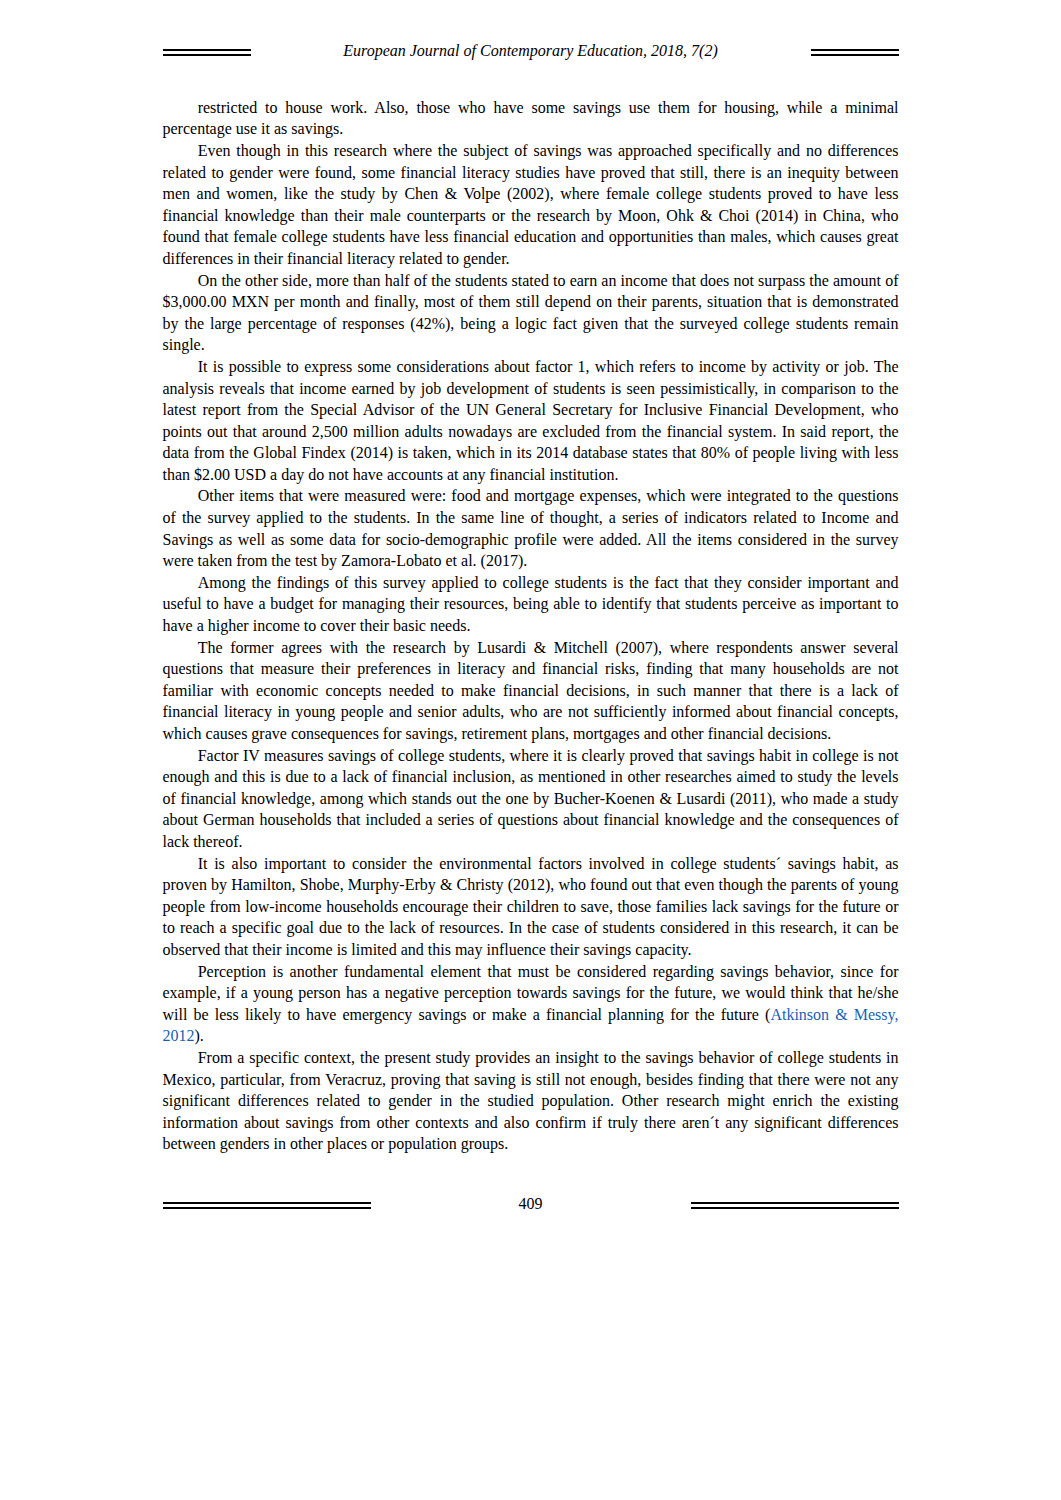European Journal of Contemporary Education, 2018, 7(2)
restricted to house work. Also, those who have some savings use them for housing, while a minimal percentage use it as savings.
Even though in this research where the subject of savings was approached specifically and no differences related to gender were found, some financial literacy studies have proved that still, there is an inequity between men and women, like the study by Chen & Volpe (2002), where female college students proved to have less financial knowledge than their male counterparts or the research by Moon, Ohk & Choi (2014) in China, who found that female college students have less financial education and opportunities than males, which causes great differences in their financial literacy related to gender.
On the other side, more than half of the students stated to earn an income that does not surpass the amount of $3,000.00 MXN per month and finally, most of them still depend on their parents, situation that is demonstrated by the large percentage of responses (42%), being a logic fact given that the surveyed college students remain single.
It is possible to express some considerations about factor 1, which refers to income by activity or job. The analysis reveals that income earned by job development of students is seen pessimistically, in comparison to the latest report from the Special Advisor of the UN General Secretary for Inclusive Financial Development, who points out that around 2,500 million adults nowadays are excluded from the financial system. In said report, the data from the Global Findex (2014) is taken, which in its 2014 database states that 80% of people living with less than $2.00 USD a day do not have accounts at any financial institution.
Other items that were measured were: food and mortgage expenses, which were integrated to the questions of the survey applied to the students. In the same line of thought, a series of indicators related to Income and Savings as well as some data for socio-demographic profile were added. All the items considered in the survey were taken from the test by Zamora-Lobato et al. (2017).
Among the findings of this survey applied to college students is the fact that they consider important and useful to have a budget for managing their resources, being able to identify that students perceive as important to have a higher income to cover their basic needs.
The former agrees with the research by Lusardi & Mitchell (2007), where respondents answer several questions that measure their preferences in literacy and financial risks, finding that many households are not familiar with economic concepts needed to make financial decisions, in such manner that there is a lack of financial literacy in young people and senior adults, who are not sufficiently informed about financial concepts, which causes grave consequences for savings, retirement plans, mortgages and other financial decisions.
Factor IV measures savings of college students, where it is clearly proved that savings habit in college is not enough and this is due to a lack of financial inclusion, as mentioned in other researches aimed to study the levels of financial knowledge, among which stands out the one by Bucher-Koenen & Lusardi (2011), who made a study about German households that included a series of questions about financial knowledge and the consequences of lack thereof.
It is also important to consider the environmental factors involved in college students´ savings habit, as proven by Hamilton, Shobe, Murphy-Erby & Christy (2012), who found out that even though the parents of young people from low-income households encourage their children to save, those families lack savings for the future or to reach a specific goal due to the lack of resources. In the case of students considered in this research, it can be observed that their income is limited and this may influence their savings capacity.
Perception is another fundamental element that must be considered regarding savings behavior, since for example, if a young person has a negative perception towards savings for the future, we would think that he/she will be less likely to have emergency savings or make a financial planning for the future (Atkinson & Messy, 2012).
From a specific context, the present study provides an insight to the savings behavior of college students in Mexico, particular, from Veracruz, proving that saving is still not enough, besides finding that there were not any significant differences related to gender in the studied population. Other research might enrich the existing information about savings from other contexts and also confirm if truly there aren´t any significant differences between genders in other places or population groups.
409